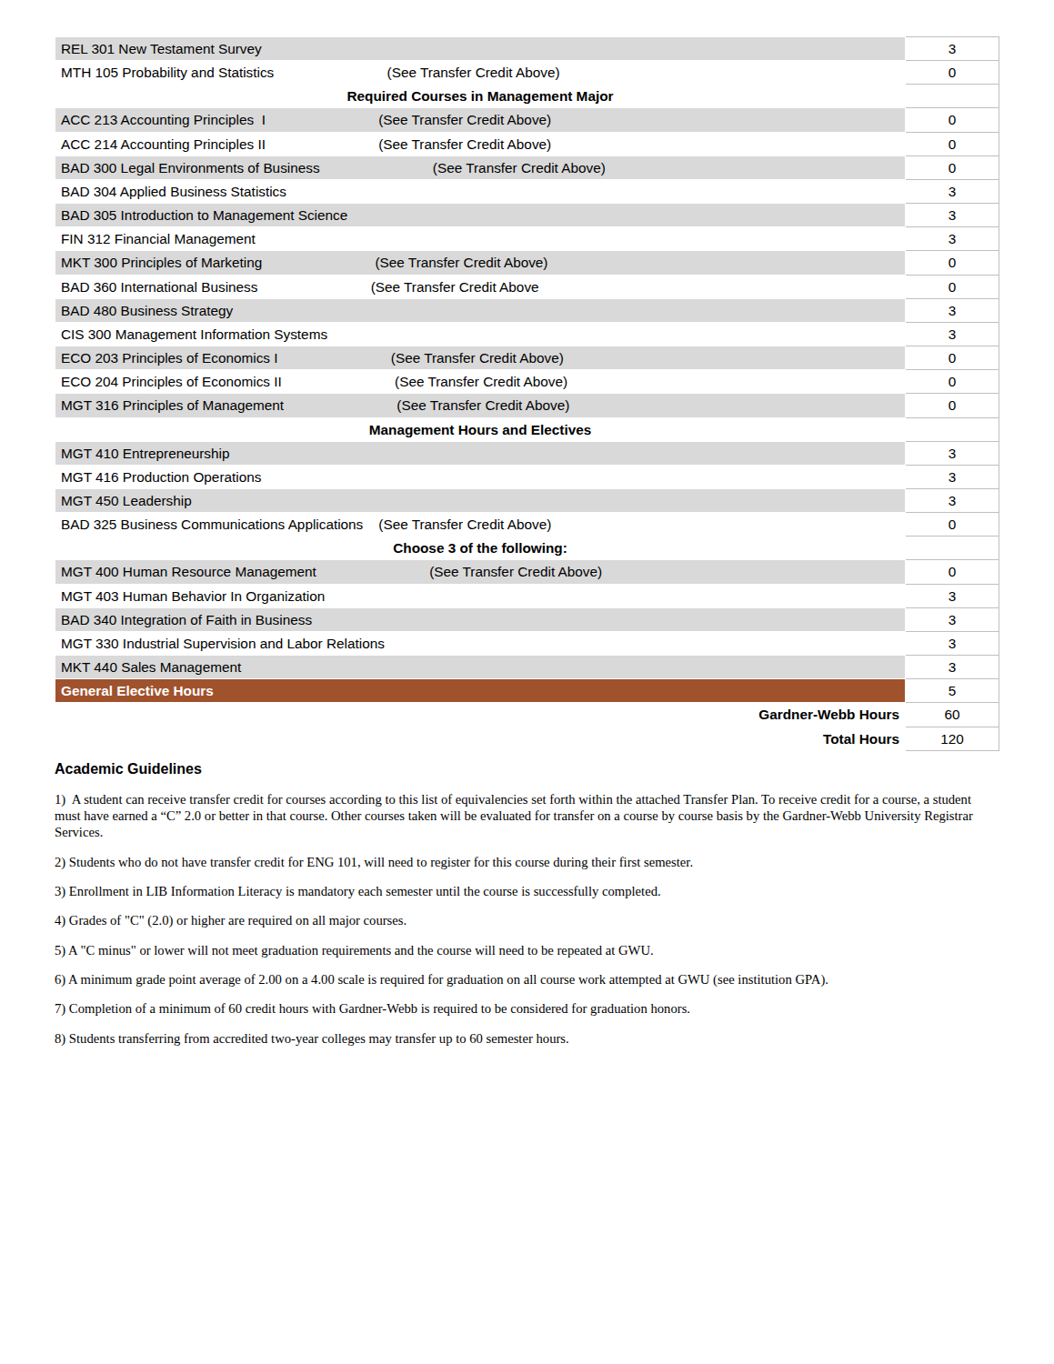| REL 301 New Testament Survey | 3 |
| MTH 105 Probability and Statistics (See Transfer Credit Above) | 0 |
| Required Courses in Management Major | |
| ACC 213 Accounting Principles I (See Transfer Credit Above) | 0 |
| ACC 214 Accounting Principles II (See Transfer Credit Above) | 0 |
| BAD 300 Legal Environments of Business (See Transfer Credit Above) | 0 |
| BAD 304 Applied Business Statistics | 3 |
| BAD 305 Introduction to Management Science | 3 |
| FIN 312 Financial Management | 3 |
| MKT 300 Principles of Marketing (See Transfer Credit Above) | 0 |
| BAD 360 International Business (See Transfer Credit Above | 0 |
| BAD 480 Business Strategy | 3 |
| CIS 300 Management Information Systems | 3 |
| ECO 203 Principles of Economics I (See Transfer Credit Above) | 0 |
| ECO 204 Principles of Economics II (See Transfer Credit Above) | 0 |
| MGT 316 Principles of Management (See Transfer Credit Above) | 0 |
| Management Hours and Electives | |
| MGT 410 Entrepreneurship | 3 |
| MGT 416 Production Operations | 3 |
| MGT 450 Leadership | 3 |
| BAD 325 Business Communications Applications (See Transfer Credit Above) | 0 |
| Choose 3 of the following: | |
| MGT 400 Human Resource Management (See Transfer Credit Above) | 0 |
| MGT 403 Human Behavior In Organization | 3 |
| BAD 340 Integration of Faith in Business | 3 |
| MGT 330 Industrial Supervision and Labor Relations | 3 |
| MKT 440 Sales Management | 3 |
| General Elective Hours | 5 |
| Gardner-Webb Hours | 60 |
| Total Hours | 120 |
Academic Guidelines
1) A student can receive transfer credit for courses according to this list of equivalencies set forth within the attached Transfer Plan. To receive credit for a course, a student must have earned a “C” 2.0 or better in that course. Other courses taken will be evaluated for transfer on a course by course basis by the Gardner-Webb University Registrar Services.
2) Students who do not have transfer credit for ENG 101, will need to register for this course during their first semester.
3) Enrollment in LIB Information Literacy is mandatory each semester until the course is successfully completed.
4) Grades of "C" (2.0) or higher are required on all major courses.
5) A "C minus" or lower will not meet graduation requirements and the course will need to be repeated at GWU.
6) A minimum grade point average of 2.00 on a 4.00 scale is required for graduation on all course work attempted at GWU (see institution GPA).
7) Completion of a minimum of 60 credit hours with Gardner-Webb is required to be considered for graduation honors.
8) Students transferring from accredited two-year colleges may transfer up to 60 semester hours.